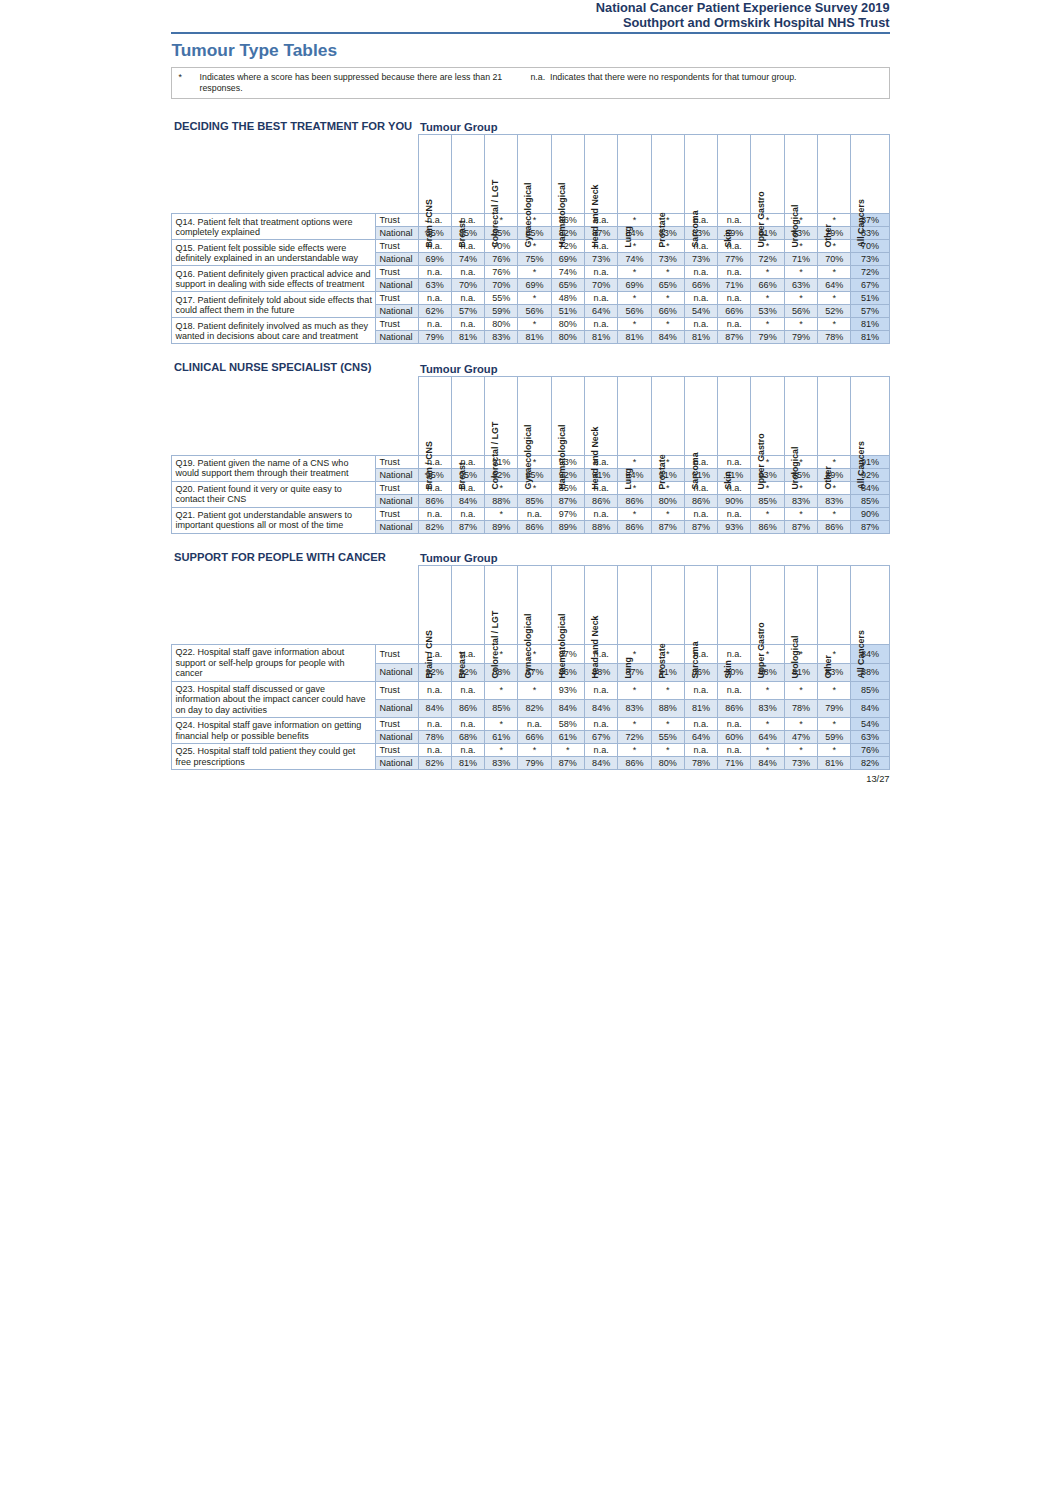National Cancer Patient Experience Survey 2019
Southport and Ormskirk Hospital NHS Trust
Tumour Type Tables
| * | Indicates where a score has been suppressed because there are less than 21 responses. | n.a. Indicates that there were no respondents for that tumour group. |
| DECIDING THE BEST TREATMENT FOR YOU | Tumour Group |
| --- | --- |
| | | Brain / CNS | Breast | Colorectal / LGT | Gynaecological | Haematological | Head and Neck | Lung | Prostate | Sarcoma | Skin | Upper Gastro | Urological | Other | All Cancers |
| Q14. Patient felt that treatment options were completely explained | Trust | n.a. | n.a. | * | * | 86% | n.a. | * | * | n.a. | n.a. | * | * | * | 87% |
| National | 85% | 85% | 85% | 85% | 82% | 87% | 84% | 83% | 83% | 89% | 81% | 83% | 79% | 83% |
| Q15. Patient felt possible side effects were definitely explained in an understandable way | Trust | n.a. | n.a. | 70% | * | 72% | n.a. | * | * | n.a. | n.a. | * | * | * | 70% |
| National | 69% | 74% | 76% | 75% | 69% | 73% | 74% | 73% | 73% | 77% | 72% | 71% | 70% | 73% |
| Q16. Patient definitely given practical advice and support in dealing with side effects of treatment | Trust | n.a. | n.a. | 76% | * | 74% | n.a. | * | * | n.a. | n.a. | * | * | * | 72% |
| National | 63% | 70% | 70% | 69% | 65% | 70% | 69% | 65% | 66% | 71% | 66% | 63% | 64% | 67% |
| Q17. Patient definitely told about side effects that could affect them in the future | Trust | n.a. | n.a. | 55% | * | 48% | n.a. | * | * | n.a. | n.a. | * | * | * | 51% |
| National | 62% | 57% | 59% | 56% | 51% | 64% | 56% | 66% | 54% | 66% | 53% | 56% | 52% | 57% |
| Q18. Patient definitely involved as much as they wanted in decisions about care and treatment | Trust | n.a. | n.a. | 80% | * | 80% | n.a. | * | * | n.a. | n.a. | * | * | * | 81% |
| National | 79% | 81% | 83% | 81% | 80% | 81% | 81% | 84% | 81% | 87% | 79% | 79% | 78% | 81% |
| CLINICAL NURSE SPECIALIST (CNS) | Tumour Group |
| --- | --- |
| | | Brain / CNS | Breast | Colorectal / LGT | Gynaecological | Haematological | Head and Neck | Lung | Prostate | Sarcoma | Skin | Upper Gastro | Urological | Other | All Cancers |
| Q19. Patient given the name of a CNS who would support them through their treatment | Trust | n.a. | n.a. | 91% | * | 93% | n.a. | * | * | n.a. | n.a. | * | * | * | 91% |
| National | 95% | 95% | 92% | 95% | 92% | 91% | 94% | 91% | 91% | 91% | 93% | 85% | 89% | 92% |
| Q20. Patient found it very or quite easy to contact their CNS | Trust | n.a. | n.a. | * | * | 85% | n.a. | * | * | n.a. | n.a. | * | * | * | 84% |
| National | 86% | 84% | 88% | 85% | 87% | 86% | 86% | 80% | 86% | 90% | 85% | 83% | 83% | 85% |
| Q21. Patient got understandable answers to important questions all or most of the time | Trust | n.a. | n.a. | * | n.a. | 97% | n.a. | * | * | n.a. | n.a. | * | * | * | 90% |
| National | 82% | 87% | 89% | 86% | 89% | 88% | 86% | 87% | 87% | 93% | 86% | 87% | 86% | 87% |
| SUPPORT FOR PEOPLE WITH CANCER | Tumour Group |
| --- | --- |
| | | Brain / CNS | Breast | Colorectal / LGT | Gynaecological | Haematological | Head and Neck | Lung | Prostate | Sarcoma | Skin | Upper Gastro | Urological | Other | All Cancers |
| Q22. Hospital staff gave information about support or self-help groups for people with cancer | Trust | n.a. | n.a. | * | * | 87% | n.a. | * | * | n.a. | n.a. | * | * | * | 84% |
| National | 92% | 92% | 88% | 87% | 86% | 88% | 87% | 91% | 86% | 90% | 88% | 81% | 83% | 88% |
| Q23. Hospital staff discussed or gave information about the impact cancer could have on day to day activities | Trust | n.a. | n.a. | * | * | 93% | n.a. | * | * | n.a. | n.a. | * | * | * | 85% |
| National | 84% | 86% | 85% | 82% | 84% | 84% | 83% | 88% | 81% | 86% | 83% | 78% | 79% | 84% |
| Q24. Hospital staff gave information on getting financial help or possible benefits | Trust | n.a. | n.a. | * | n.a. | 58% | n.a. | * | * | n.a. | n.a. | * | * | * | 54% |
| National | 78% | 68% | 61% | 66% | 61% | 67% | 72% | 55% | 64% | 60% | 64% | 47% | 59% | 63% |
| Q25. Hospital staff told patient they could get free prescriptions | Trust | n.a. | n.a. | * | * | * | n.a. | * | * | n.a. | n.a. | * | * | * | 76% |
| National | 82% | 81% | 83% | 79% | 87% | 84% | 86% | 80% | 78% | 71% | 84% | 73% | 81% | 82% |
13/27